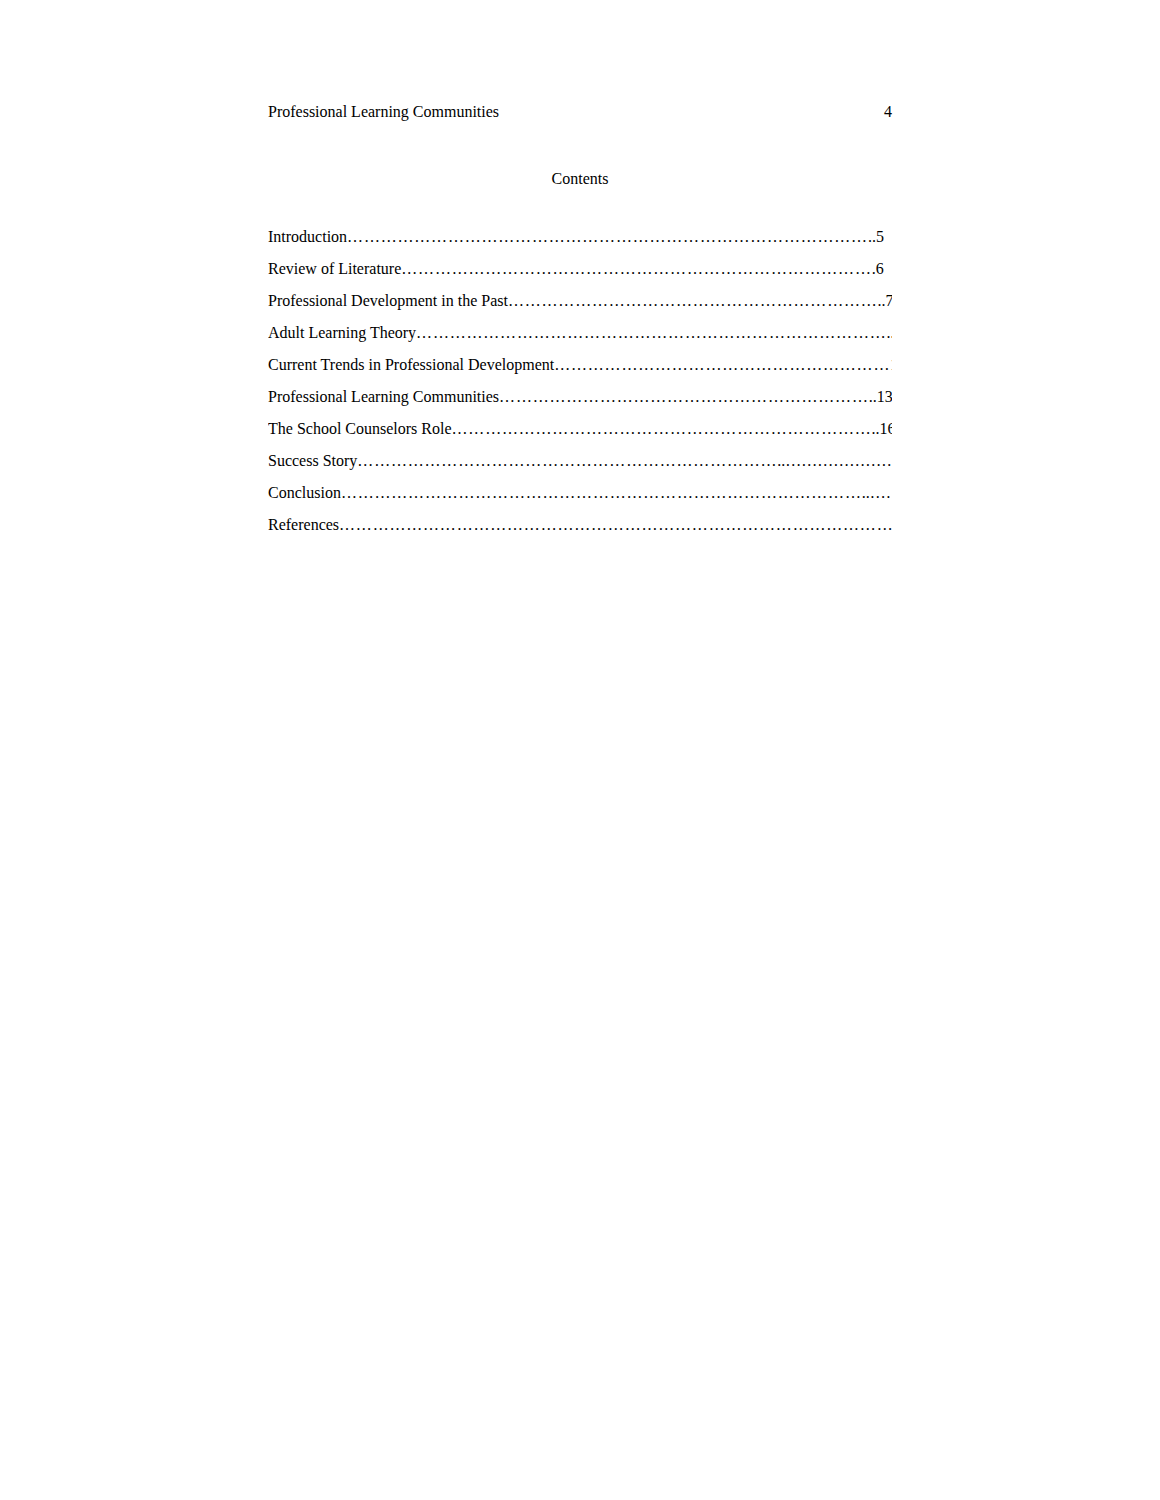Professional Learning Communities 4
Contents
Introduction…………………………………………………………………………………..5
Review of Literature………………………………………………………………………….6
Professional Development in the Past…………………………………………………………..7
Adult Learning Theory…………………………………………………………………………....9
Current Trends in Professional Development……………………………………………………11
Professional Learning Communities…………………………………………………………..13
The School Counselors Role…………………………………………………………………..16
Success Story…………………………………………………………………..……………………18
Conclusion…………………………………………………………………………………..……19
References…………………………………………………………………………………………..21